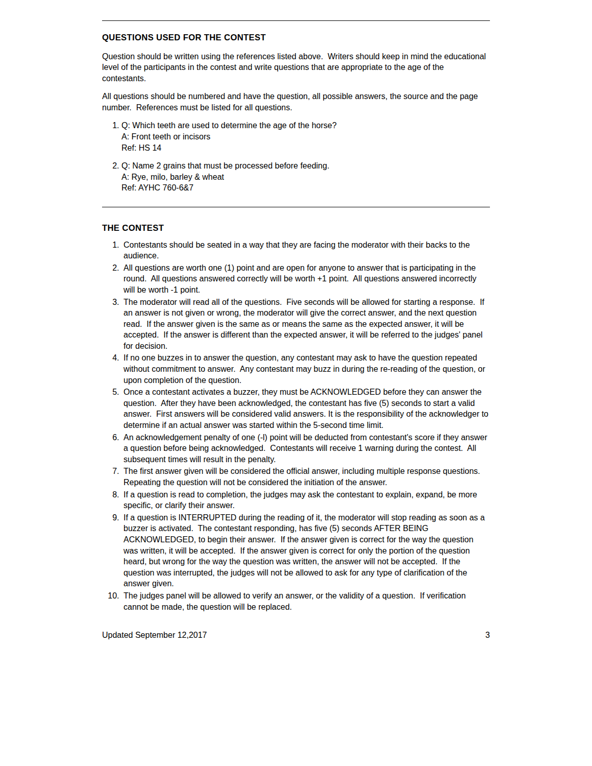QUESTIONS USED FOR THE CONTEST
Question should be written using the references listed above. Writers should keep in mind the educational level of the participants in the contest and write questions that are appropriate to the age of the contestants.
All questions should be numbered and have the question, all possible answers, the source and the page number. References must be listed for all questions.
Q: Which teeth are used to determine the age of the horse? A: Front teeth or incisors Ref: HS 14
Q: Name 2 grains that must be processed before feeding. A: Rye, milo, barley & wheat Ref: AYHC 760-6&7
THE CONTEST
Contestants should be seated in a way that they are facing the moderator with their backs to the audience.
All questions are worth one (1) point and are open for anyone to answer that is participating in the round. All questions answered correctly will be worth +1 point. All questions answered incorrectly will be worth -1 point.
The moderator will read all of the questions. Five seconds will be allowed for starting a response. If an answer is not given or wrong, the moderator will give the correct answer, and the next question read. If the answer given is the same as or means the same as the expected answer, it will be accepted. If the answer is different than the expected answer, it will be referred to the judges' panel for decision.
If no one buzzes in to answer the question, any contestant may ask to have the question repeated without commitment to answer. Any contestant may buzz in during the re-reading of the question, or upon completion of the question.
Once a contestant activates a buzzer, they must be ACKNOWLEDGED before they can answer the question. After they have been acknowledged, the contestant has five (5) seconds to start a valid answer. First answers will be considered valid answers. It is the responsibility of the acknowledger to determine if an actual answer was started within the 5-second time limit.
An acknowledgement penalty of one (-l) point will be deducted from contestant's score if they answer a question before being acknowledged. Contestants will receive 1 warning during the contest. All subsequent times will result in the penalty.
The first answer given will be considered the official answer, including multiple response questions. Repeating the question will not be considered the initiation of the answer.
If a question is read to completion, the judges may ask the contestant to explain, expand, be more specific, or clarify their answer.
If a question is INTERRUPTED during the reading of it, the moderator will stop reading as soon as a buzzer is activated. The contestant responding, has five (5) seconds AFTER BEING ACKNOWLEDGED, to begin their answer. If the answer given is correct for the way the question was written, it will be accepted. If the answer given is correct for only the portion of the question heard, but wrong for the way the question was written, the answer will not be accepted. If the question was interrupted, the judges will not be allowed to ask for any type of clarification of the answer given.
The judges panel will be allowed to verify an answer, or the validity of a question. If verification cannot be made, the question will be replaced.
Updated September 12,2017 3